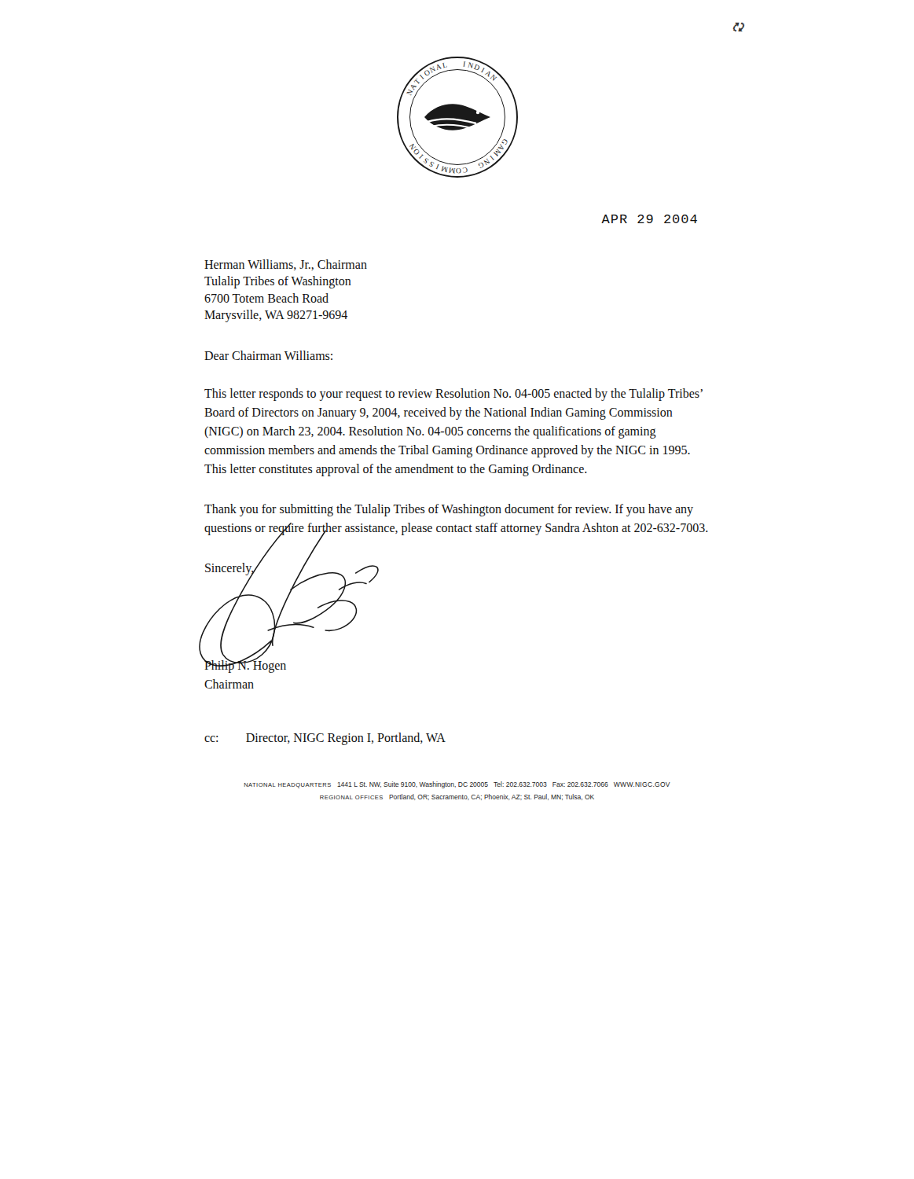🗘
N A T I O N A L I N D I A N G A M I N G C O M M I S S I O N
APR 29 2004
Herman Williams, Jr., Chairman
Tulalip Tribes of Washington
6700 Totem Beach Road
Marysville, WA 98271-9694
Dear Chairman Williams:
This letter responds to your request to review Resolution No. 04-005 enacted by the Tulalip Tribes’ Board of Directors on January 9, 2004, received by the National Indian Gaming Commission (NIGC) on March 23, 2004. Resolution No. 04-005 concerns the qualifications of gaming commission members and amends the Tribal Gaming Ordinance approved by the NIGC in 1995. This letter constitutes approval of the amendment to the Gaming Ordinance.
Thank you for submitting the Tulalip Tribes of Washington document for review. If you have any questions or require further assistance, please contact staff attorney Sandra Ashton at 202-632-7003.
Sincerely,
Philip N. Hogen
Chairman
cc: Director, NIGC Region I, Portland, WA
NATIONAL HEADQUARTERS 1441 L St. NW, Suite 9100, Washington, DC 20005 Tel: 202.632.7003 Fax: 202.632.7066 WWW.NIGC.GOV
REGIONAL OFFICES Portland, OR; Sacramento, CA; Phoenix, AZ; St. Paul, MN; Tulsa, OK